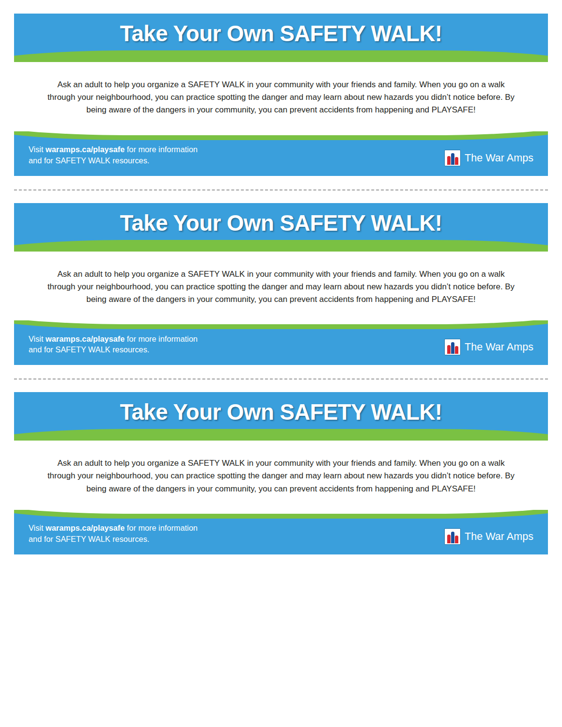Take Your Own SAFETY WALK!
Ask an adult to help you organize a SAFETY WALK in your community with your friends and family. When you go on a walk through your neighbourhood, you can practice spotting the danger and may learn about new hazards you didn’t notice before. By being aware of the dangers in your community, you can prevent accidents from happening and PLAYSAFE!
Visit waramps.ca/playsafe for more information
and for SAFETY WALK resources.
The War Amps
Take Your Own SAFETY WALK!
Ask an adult to help you organize a SAFETY WALK in your community with your friends and family. When you go on a walk through your neighbourhood, you can practice spotting the danger and may learn about new hazards you didn’t notice before. By being aware of the dangers in your community, you can prevent accidents from happening and PLAYSAFE!
Visit waramps.ca/playsafe for more information
and for SAFETY WALK resources.
The War Amps
Take Your Own SAFETY WALK!
Ask an adult to help you organize a SAFETY WALK in your community with your friends and family. When you go on a walk through your neighbourhood, you can practice spotting the danger and may learn about new hazards you didn’t notice before. By being aware of the dangers in your community, you can prevent accidents from happening and PLAYSAFE!
Visit waramps.ca/playsafe for more information
and for SAFETY WALK resources.
The War Amps